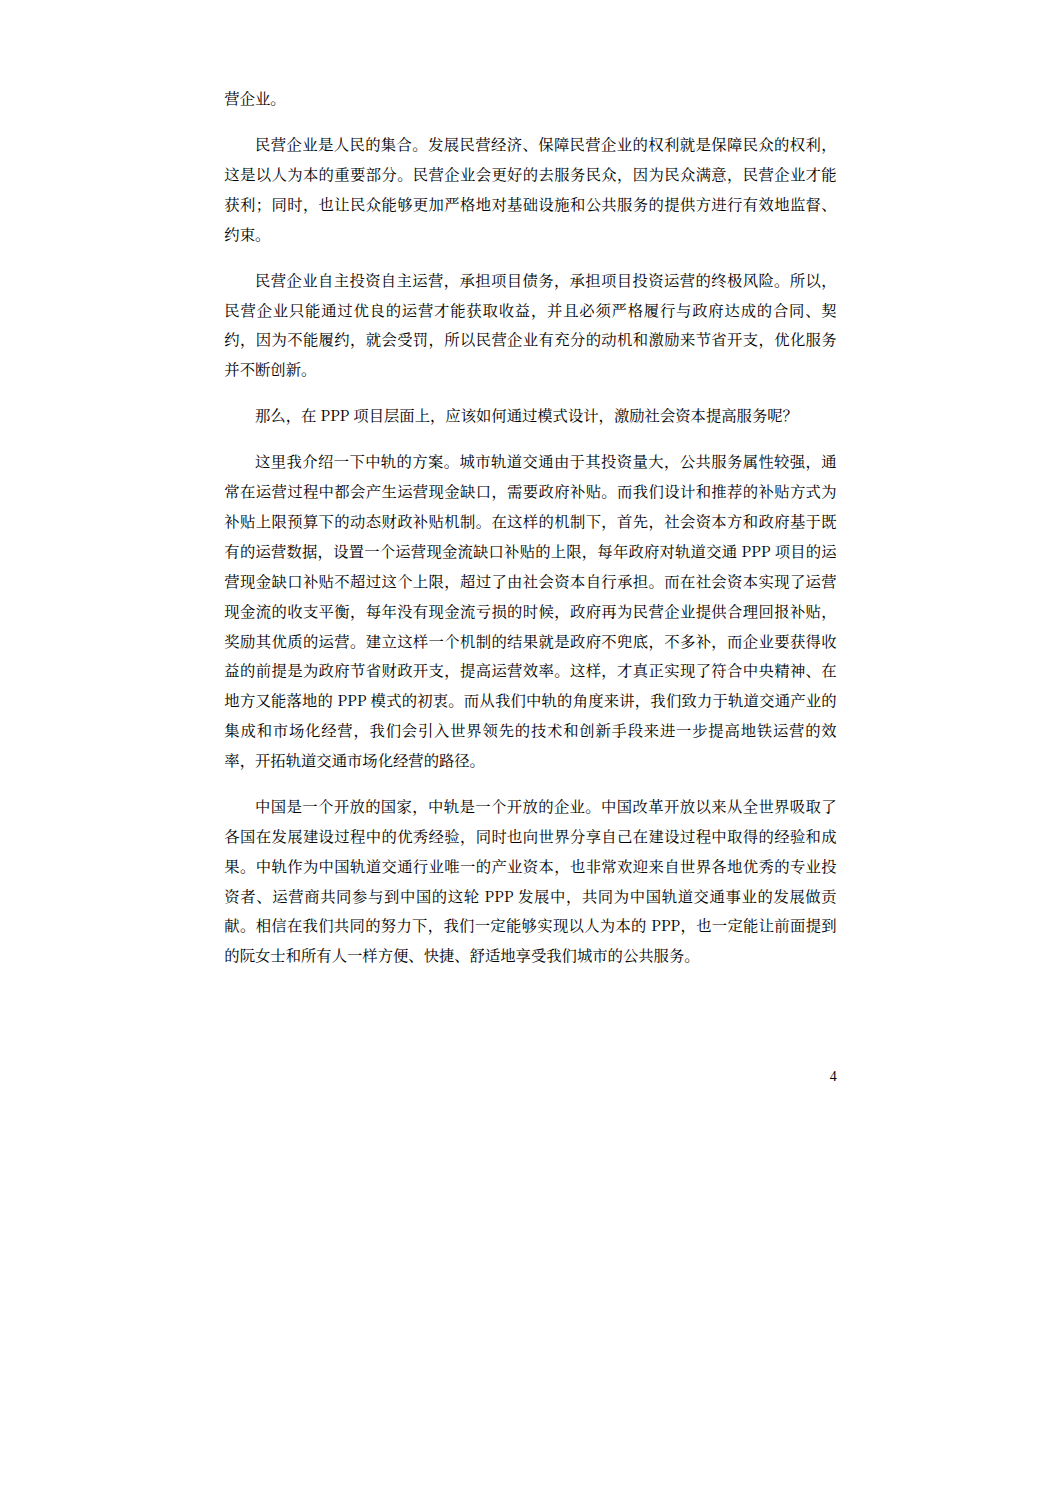营企业。
民营企业是人民的集合。发展民营经济、保障民营企业的权利就是保障民众的权利，这是以人为本的重要部分。民营企业会更好的去服务民众，因为民众满意，民营企业才能获利；同时，也让民众能够更加严格地对基础设施和公共服务的提供方进行有效地监督、约束。
民营企业自主投资自主运营，承担项目债务，承担项目投资运营的终极风险。所以，民营企业只能通过优良的运营才能获取收益，并且必须严格履行与政府达成的合同、契约，因为不能履约，就会受罚，所以民营企业有充分的动机和激励来节省开支，优化服务并不断创新。
那么，在 PPP 项目层面上，应该如何通过模式设计，激励社会资本提高服务呢？
这里我介绍一下中轨的方案。城市轨道交通由于其投资量大，公共服务属性较强，通常在运营过程中都会产生运营现金缺口，需要政府补贴。而我们设计和推荐的补贴方式为补贴上限预算下的动态财政补贴机制。在这样的机制下，首先，社会资本方和政府基于既有的运营数据，设置一个运营现金流缺口补贴的上限，每年政府对轨道交通 PPP 项目的运营现金缺口补贴不超过这个上限，超过了由社会资本自行承担。而在社会资本实现了运营现金流的收支平衡，每年没有现金流亏损的时候，政府再为民营企业提供合理回报补贴，奖励其优质的运营。建立这样一个机制的结果就是政府不兜底，不多补，而企业要获得收益的前提是为政府节省财政开支，提高运营效率。这样，才真正实现了符合中央精神、在地方又能落地的 PPP 模式的初衷。而从我们中轨的角度来讲，我们致力于轨道交通产业的集成和市场化经营，我们会引入世界领先的技术和创新手段来进一步提高地铁运营的效率，开拓轨道交通市场化经营的路径。
中国是一个开放的国家，中轨是一个开放的企业。中国改革开放以来从全世界吸取了各国在发展建设过程中的优秀经验，同时也向世界分享自己在建设过程中取得的经验和成果。中轨作为中国轨道交通行业唯一的产业资本，也非常欢迎来自世界各地优秀的专业投资者、运营商共同参与到中国的这轮 PPP 发展中，共同为中国轨道交通事业的发展做贡献。相信在我们共同的努力下，我们一定能够实现以人为本的 PPP，也一定能让前面提到的阮女士和所有人一样方便、快捷、舒适地享受我们城市的公共服务。
4